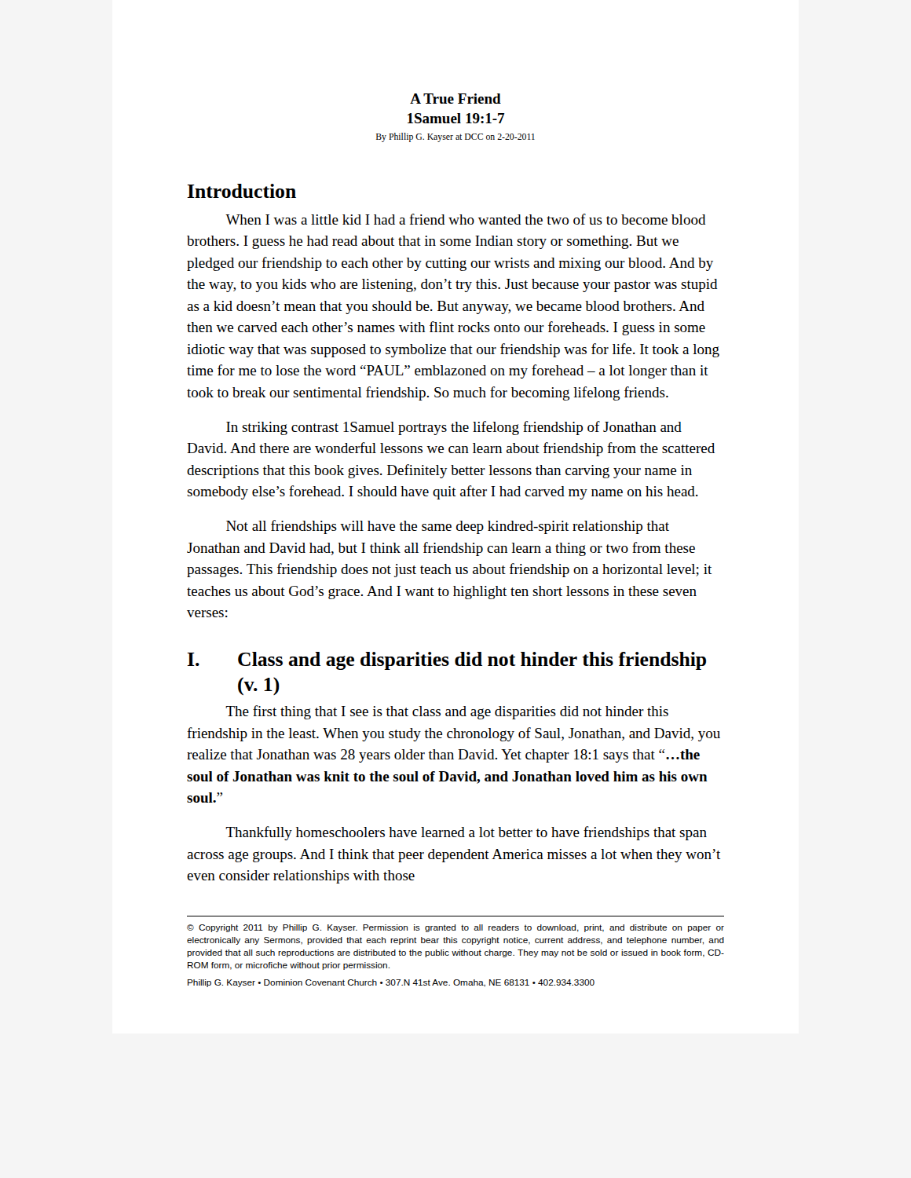A True Friend 1Samuel 19:1-7 By Phillip G. Kayser at DCC on 2-20-2011
Introduction
When I was a little kid I had a friend who wanted the two of us to become blood brothers. I guess he had read about that in some Indian story or something. But we pledged our friendship to each other by cutting our wrists and mixing our blood. And by the way, to you kids who are listening, don’t try this. Just because your pastor was stupid as a kid doesn’t mean that you should be. But anyway, we became blood brothers. And then we carved each other’s names with flint rocks onto our foreheads. I guess in some idiotic way that was supposed to symbolize that our friendship was for life. It took a long time for me to lose the word “PAUL” emblazoned on my forehead – a lot longer than it took to break our sentimental friendship. So much for becoming lifelong friends.
In striking contrast 1Samuel portrays the lifelong friendship of Jonathan and David. And there are wonderful lessons we can learn about friendship from the scattered descriptions that this book gives. Definitely better lessons than carving your name in somebody else’s forehead. I should have quit after I had carved my name on his head.
Not all friendships will have the same deep kindred-spirit relationship that Jonathan and David had, but I think all friendship can learn a thing or two from these passages. This friendship does not just teach us about friendship on a horizontal level; it teaches us about God’s grace. And I want to highlight ten short lessons in these seven verses:
I. Class and age disparities did not hinder this friendship (v. 1)
The first thing that I see is that class and age disparities did not hinder this friendship in the least. When you study the chronology of Saul, Jonathan, and David, you realize that Jonathan was 28 years older than David. Yet chapter 18:1 says that “…the soul of Jonathan was knit to the soul of David, and Jonathan loved him as his own soul.”
Thankfully homeschoolers have learned a lot better to have friendships that span across age groups. And I think that peer dependent America misses a lot when they won’t even consider relationships with those
© Copyright 2011 by Phillip G. Kayser. Permission is granted to all readers to download, print, and distribute on paper or electronically any Sermons, provided that each reprint bear this copyright notice, current address, and telephone number, and provided that all such reproductions are distributed to the public without charge. They may not be sold or issued in book form, CD-ROM form, or microfiche without prior permission.
Phillip G. Kayser • Dominion Covenant Church • 307.N 41st Ave. Omaha, NE 68131 • 402.934.3300